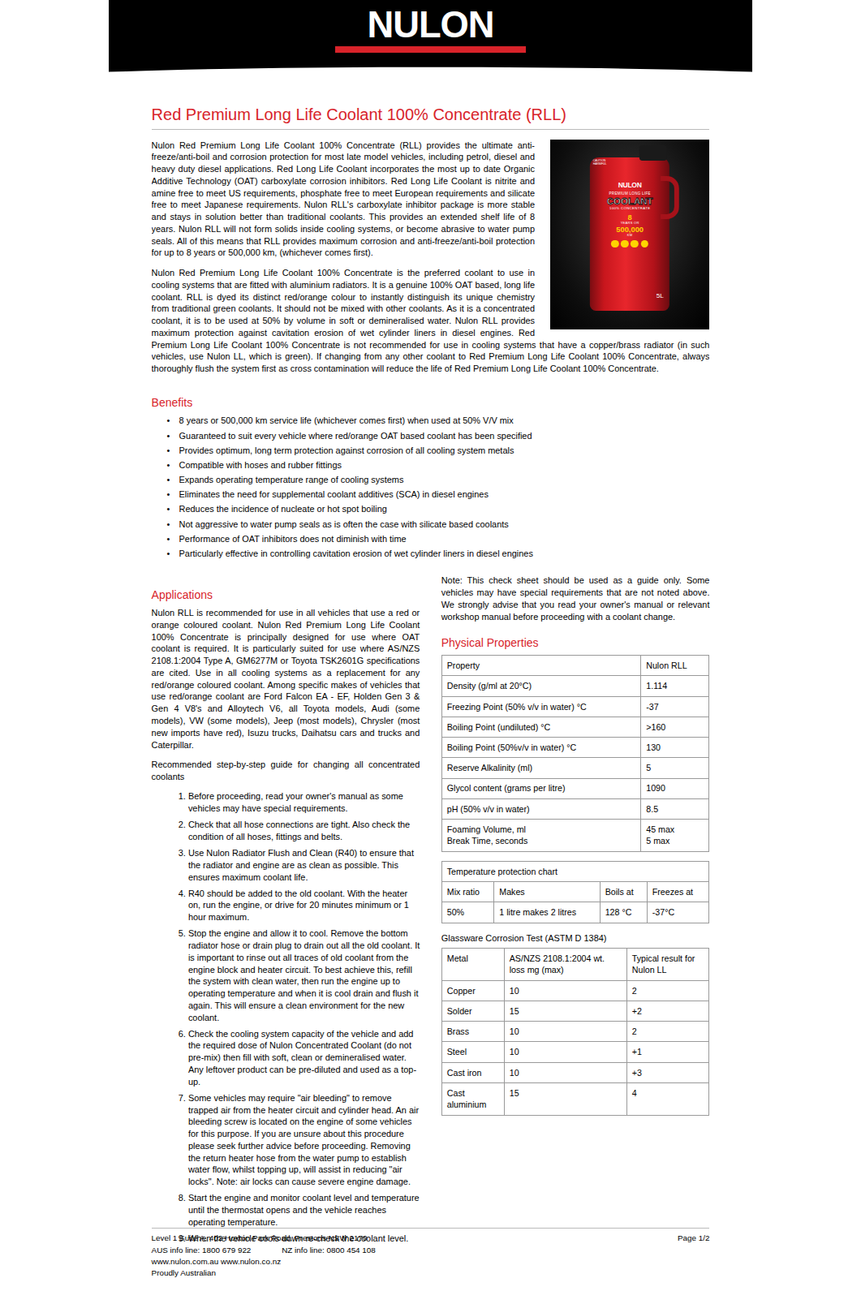NULON
Red Premium Long Life Coolant 100% Concentrate (RLL)
CAUTION
HARMFUL
NULON
PREMIUM LONG LIFE
COOLANT
100% CONCENTRATE
8YEARS OR
500,000 KM
5L
Nulon Red Premium Long Life Coolant 100% Concentrate (RLL) provides the ultimate anti-freeze/anti-boil and corrosion protection for most late model vehicles, including petrol, diesel and heavy duty diesel applications. Red Long Life Coolant incorporates the most up to date Organic Additive Technology (OAT) carboxylate corrosion inhibitors. Red Long Life Coolant is nitrite and amine free to meet US requirements, phosphate free to meet European requirements and silicate free to meet Japanese requirements. Nulon RLL's carboxylate inhibitor package is more stable and stays in solution better than traditional coolants. This provides an extended shelf life of 8 years. Nulon RLL will not form solids inside cooling systems, or become abrasive to water pump seals. All of this means that RLL provides maximum corrosion and anti-freeze/anti-boil protection for up to 8 years or 500,000 km, (whichever comes first).
Nulon Red Premium Long Life Coolant 100% Concentrate is the preferred coolant to use in cooling systems that are fitted with aluminium radiators. It is a genuine 100% OAT based, long life coolant. RLL is dyed its distinct red/orange colour to instantly distinguish its unique chemistry from traditional green coolants. It should not be mixed with other coolants. As it is a concentrated coolant, it is to be used at 50% by volume in soft or demineralised water. Nulon RLL provides maximum protection against cavitation erosion of wet cylinder liners in diesel engines. Red Premium Long Life Coolant 100% Concentrate is not recommended for use in cooling systems that have a copper/brass radiator (in such vehicles, use Nulon LL, which is green). If changing from any other coolant to Red Premium Long Life Coolant 100% Concentrate, always thoroughly flush the system first as cross contamination will reduce the life of Red Premium Long Life Coolant 100% Concentrate.
Benefits
8 years or 500,000 km service life (whichever comes first) when used at 50% V/V mix
Guaranteed to suit every vehicle where red/orange OAT based coolant has been specified
Provides optimum, long term protection against corrosion of all cooling system metals
Compatible with hoses and rubber fittings
Expands operating temperature range of cooling systems
Eliminates the need for supplemental coolant additives (SCA) in diesel engines
Reduces the incidence of nucleate or hot spot boiling
Not aggressive to water pump seals as is often the case with silicate based coolants
Performance of OAT inhibitors does not diminish with time
Particularly effective in controlling cavitation erosion of wet cylinder liners in diesel engines
Applications
Nulon RLL is recommended for use in all vehicles that use a red or orange coloured coolant. Nulon Red Premium Long Life Coolant 100% Concentrate is principally designed for use where OAT coolant is required. It is particularly suited for use where AS/NZS 2108.1:2004 Type A, GM6277M or Toyota TSK2601G specifications are cited. Use in all cooling systems as a replacement for any red/orange coloured coolant. Among specific makes of vehicles that use red/orange coolant are Ford Falcon EA - EF, Holden Gen 3 & Gen 4 V8's and Alloytech V6, all Toyota models, Audi (some models), VW (some models), Jeep (most models), Chrysler (most new imports have red), Isuzu trucks, Daihatsu cars and trucks and Caterpillar.
Recommended step-by-step guide for changing all concentrated coolants
Before proceeding, read your owner's manual as some vehicles may have special requirements.
Check that all hose connections are tight. Also check the condition of all hoses, fittings and belts.
Use Nulon Radiator Flush and Clean (R40) to ensure that the radiator and engine are as clean as possible. This ensures maximum coolant life.
R40 should be added to the old coolant. With the heater on, run the engine, or drive for 20 minutes minimum or 1 hour maximum.
Stop the engine and allow it to cool. Remove the bottom radiator hose or drain plug to drain out all the old coolant. It is important to rinse out all traces of old coolant from the engine block and heater circuit. To best achieve this, refill the system with clean water, then run the engine up to operating temperature and when it is cool drain and flush it again. This will ensure a clean environment for the new coolant.
Check the cooling system capacity of the vehicle and add the required dose of Nulon Concentrated Coolant (do not pre-mix) then fill with soft, clean or demineralised water. Any leftover product can be pre-diluted and used as a top-up.
Some vehicles may require "air bleeding" to remove trapped air from the heater circuit and cylinder head. An air bleeding screw is located on the engine of some vehicles for this purpose. If you are unsure about this procedure please seek further advice before proceeding. Removing the return heater hose from the water pump to establish water flow, whilst topping up, will assist in reducing "air locks". Note: air locks can cause severe engine damage.
Start the engine and monitor coolant level and temperature until the thermostat opens and the vehicle reaches operating temperature.
When the vehicle cools down re-check the coolant level.
Note: This check sheet should be used as a guide only. Some vehicles may have special requirements that are not noted above. We strongly advise that you read your owner's manual or relevant workshop manual before proceeding with a coolant change.
Physical Properties
| Property | Nulon RLL |
| Density (g/ml at 20°C) | 1.114 |
| Freezing Point (50% v/v in water) °C | -37 |
| Boiling Point (undiluted) °C | >160 |
| Boiling Point (50%v/v in water) °C | 130 |
| Reserve Alkalinity (ml) | 5 |
| Glycol content (grams per litre) | 1090 |
| pH (50% v/v in water) | 8.5 |
| Foaming Volume, ml Break Time, seconds | 45 max 5 max |
| Temperature protection chart |
| Mix ratio | Makes | Boils at | Freezes at |
| 50% | 1 litre makes 2 litres | 128 °C | -37°C |
Glassware Corrosion Test (ASTM D 1384)
| Metal | AS/NZS 2108.1:2004 wt. loss mg (max) | Typical result for Nulon LL |
| Copper | 10 | 2 |
| Solder | 15 | +2 |
| Brass | 10 | 2 |
| Steel | 10 | +1 |
| Cast iron | 10 | +3 |
| Cast aluminium | 15 | 4 |
Page 1/2
Level 1 Suite A, 402 Hoxton Park Road, Prestons NSW 2170
AUS info line: 1800 679 922 NZ info line: 0800 454 108
www.nulon.com.au www.nulon.co.nz
Proudly Australian